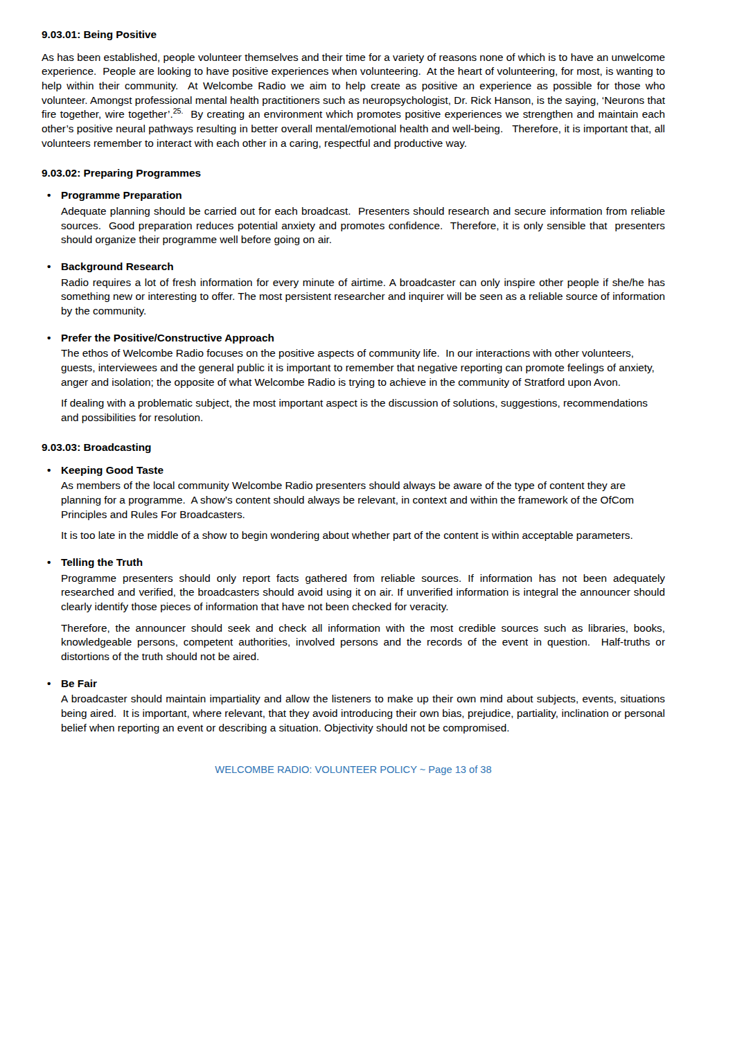9.03.01: Being Positive
As has been established, people volunteer themselves and their time for a variety of reasons none of which is to have an unwelcome experience. People are looking to have positive experiences when volunteering. At the heart of volunteering, for most, is wanting to help within their community. At Welcombe Radio we aim to help create as positive an experience as possible for those who volunteer. Amongst professional mental health practitioners such as neuropsychologist, Dr. Rick Hanson, is the saying, ‘Neurons that fire together, wire together’.25. By creating an environment which promotes positive experiences we strengthen and maintain each other’s positive neural pathways resulting in better overall mental/emotional health and well-being. Therefore, it is important that, all volunteers remember to interact with each other in a caring, respectful and productive way.
9.03.02: Preparing Programmes
Programme Preparation
Adequate planning should be carried out for each broadcast. Presenters should research and secure information from reliable sources. Good preparation reduces potential anxiety and promotes confidence. Therefore, it is only sensible that presenters should organize their programme well before going on air.
Background Research
Radio requires a lot of fresh information for every minute of airtime. A broadcaster can only inspire other people if she/he has something new or interesting to offer. The most persistent researcher and inquirer will be seen as a reliable source of information by the community.
Prefer the Positive/Constructive Approach
The ethos of Welcombe Radio focuses on the positive aspects of community life. In our interactions with other volunteers, guests, interviewees and the general public it is important to remember that negative reporting can promote feelings of anxiety, anger and isolation; the opposite of what Welcombe Radio is trying to achieve in the community of Stratford upon Avon.
If dealing with a problematic subject, the most important aspect is the discussion of solutions, suggestions, recommendations and possibilities for resolution.
9.03.03: Broadcasting
Keeping Good Taste
As members of the local community Welcombe Radio presenters should always be aware of the type of content they are planning for a programme. A show’s content should always be relevant, in context and within the framework of the OfCom Principles and Rules For Broadcasters.
It is too late in the middle of a show to begin wondering about whether part of the content is within acceptable parameters.
Telling the Truth
Programme presenters should only report facts gathered from reliable sources. If information has not been adequately researched and verified, the broadcasters should avoid using it on air. If unverified information is integral the announcer should clearly identify those pieces of information that have not been checked for veracity.
Therefore, the announcer should seek and check all information with the most credible sources such as libraries, books, knowledgeable persons, competent authorities, involved persons and the records of the event in question. Half-truths or distortions of the truth should not be aired.
Be Fair
A broadcaster should maintain impartiality and allow the listeners to make up their own mind about subjects, events, situations being aired. It is important, where relevant, that they avoid introducing their own bias, prejudice, partiality, inclination or personal belief when reporting an event or describing a situation. Objectivity should not be compromised.
WELCOMBE RADIO: VOLUNTEER POLICY ~ Page 13 of 38